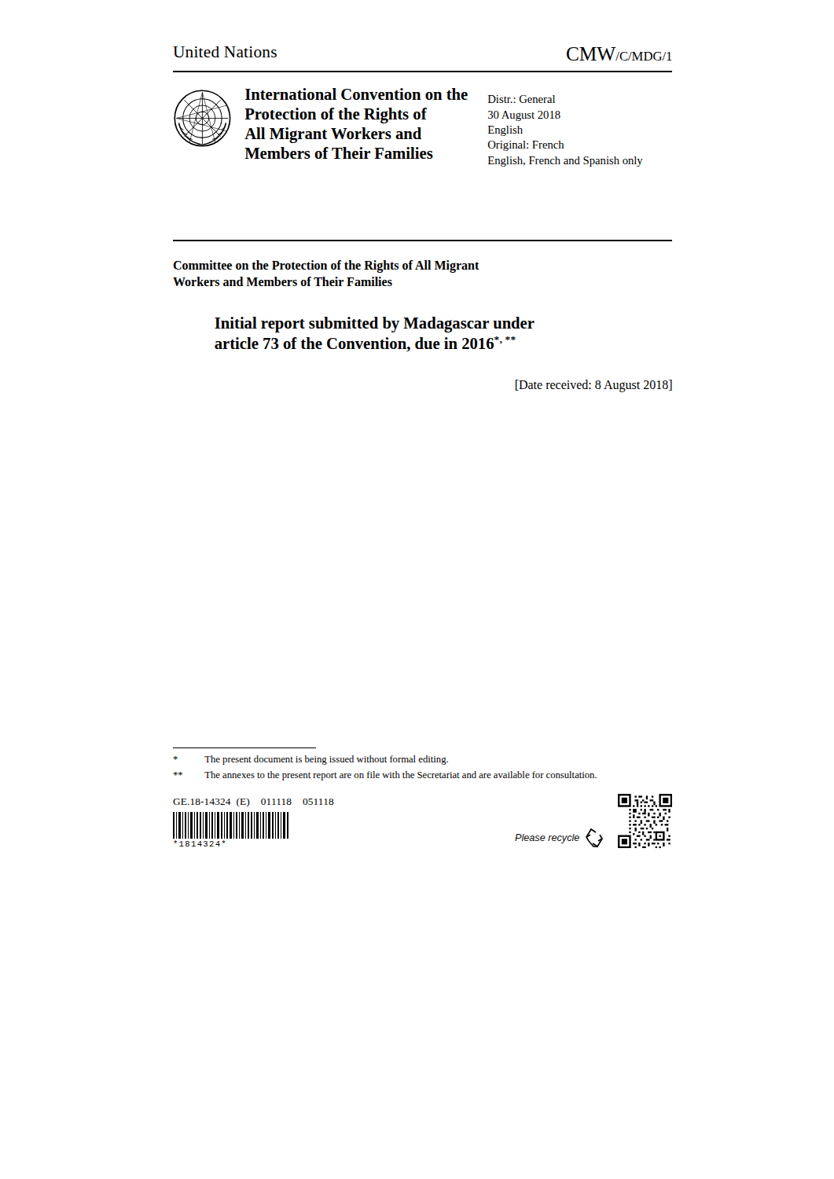United Nations
CMW/C/MDG/1
International Convention on the
Protection of the Rights of
All Migrant Workers and
Members of Their Families
Distr.: General
30 August 2018
English
Original: French
English, French and Spanish only
Committee on the Protection of the Rights of All Migrant
Workers and Members of Their Families
Initial report submitted by Madagascar under
article 73 of the Convention, due in 2016*, **
[Date received: 8 August 2018]
*The present document is being issued without formal editing.
**The annexes to the present report are on file with the Secretariat and are available for consultation.
GE.18-14324 (E) 011118 051118
*1814324*
Please recycle